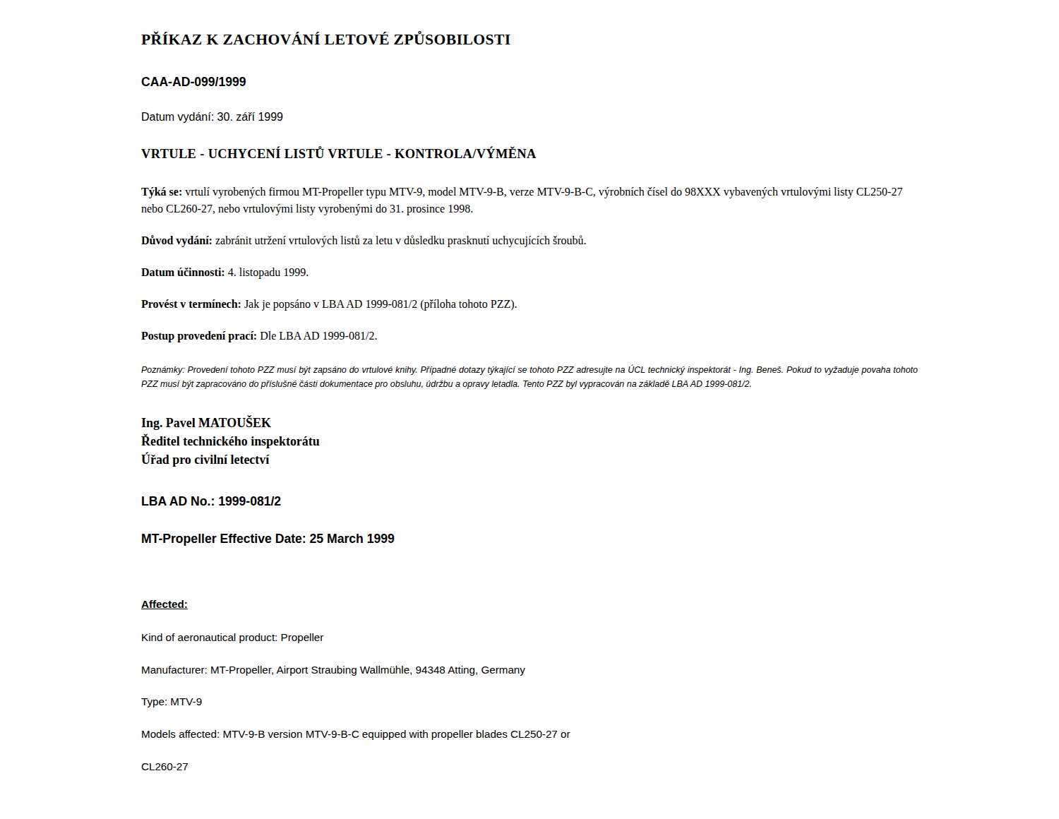PŘÍKAZ K ZACHOVÁNÍ LETOVÉ ZPŮSOBILOSTI
CAA-AD-099/1999
Datum vydání: 30. září 1999
VRTULE - UCHYCENÍ LISTŮ VRTULE - KONTROLA/VÝMĚNA
Týká se: vrtulí vyrobených firmou MT-Propeller typu MTV-9, model MTV-9-B, verze MTV-9-B-C, výrobních čísel do 98XXX vybavených vrtulovými listy CL250-27 nebo CL260-27, nebo vrtulovými listy vyrobenými do 31. prosince 1998.
Důvod vydání: zabránit utržení vrtulových listů za letu v důsledku prasknutí uchycujících šroubů.
Datum účinnosti: 4. listopadu 1999.
Provést v termínech: Jak je popsáno v LBA AD 1999-081/2 (příloha tohoto PZZ).
Postup provedení prací: Dle LBA AD 1999-081/2.
Poznámky: Provedení tohoto PZZ musí být zapsáno do vrtulové knihy. Případné dotazy týkající se tohoto PZZ adresujte na ÚCL technický inspektorát - Ing. Beneš. Pokud to vyžaduje povaha tohoto PZZ musí být zapracováno do příslušné části dokumentace pro obsluhu, údržbu a opravy letadla. Tento PZZ byl vypracován na základě LBA AD 1999-081/2.
Ing. Pavel MATOUŠEK
Ředitel technického inspektorátu
Úřad pro civilní letectví
LBA AD No.: 1999-081/2
MT-Propeller Effective Date: 25 March 1999
Affected:
Kind of aeronautical product: Propeller
Manufacturer: MT-Propeller, Airport Straubing Wallmühle, 94348 Atting, Germany
Type: MTV-9
Models affected: MTV-9-B version MTV-9-B-C equipped with propeller blades CL250-27 or
CL260-27